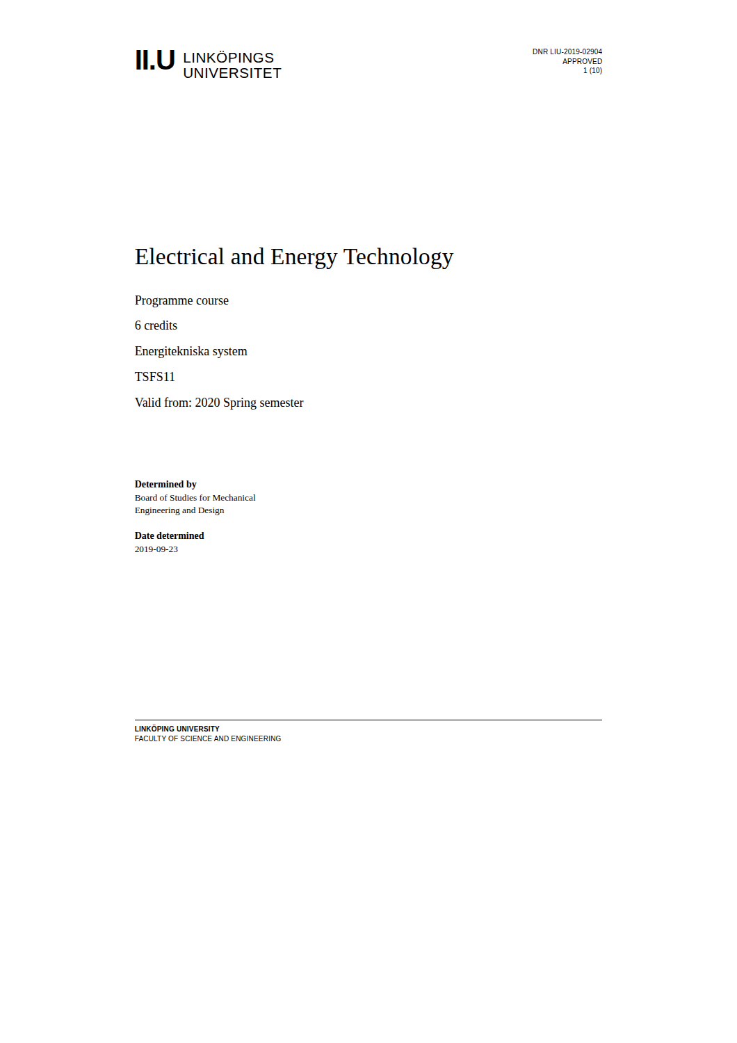II.U
LINKÖPINGS
UNIVERSITET
DNR LIU-2019-02904
APPROVED
1 (10)
Electrical and Energy Technology
Programme course
6 credits
Energitekniska system
TSFS11
Valid from: 2020 Spring semester
Determined by
Board of Studies for Mechanical
Engineering and Design
Date determined
2019-09-23
LINKÖPING UNIVERSITY
FACULTY OF SCIENCE AND ENGINEERING